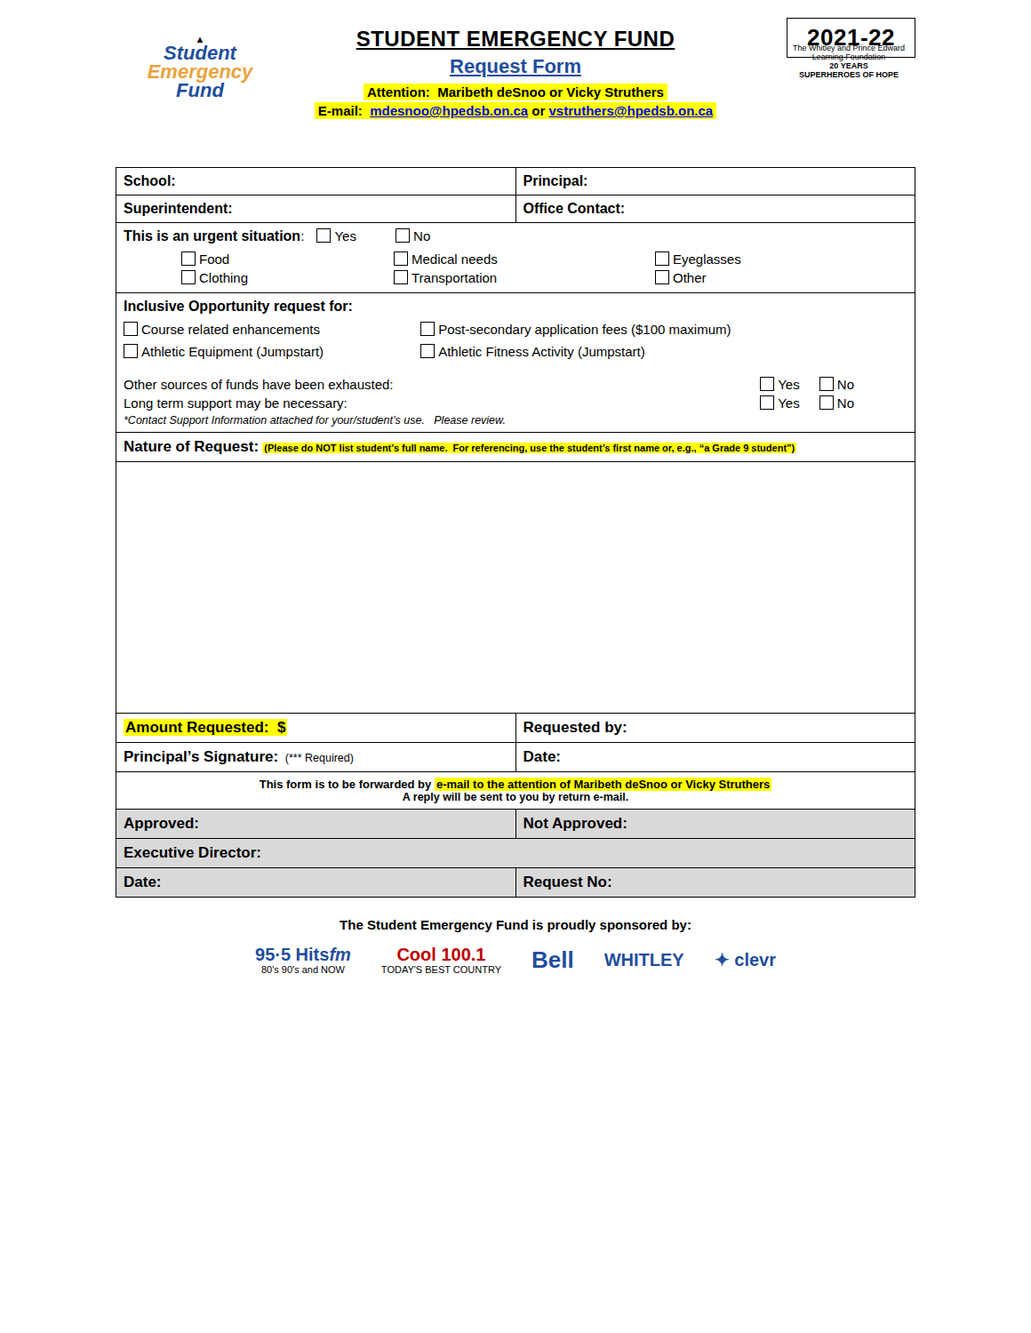2021-22
▲
Student
Emergency
Fund
The Whitley and Prince Edward Learning Foundation
20 YEARS
SUPERHEROES OF HOPE
STUDENT EMERGENCY FUND
Request Form
Attention: Maribeth deSnoo or Vicky Struthers
E-mail: mdesnoo@hpedsb.on.ca or vstruthers@hpedsb.on.ca
| School: | Principal: |
| Superintendent: | Office Contact: |
| This is an urgent situation : Yes No Food Medical needs Eyeglasses Clothing Transportation Other |
| Inclusive Opportunity request for: Course related enhancements Post-secondary application fees ($100 maximum) Athletic Equipment (Jumpstart) Athletic Fitness Activity (Jumpstart) Other sources of funds have been exhausted: Yes No Long term support may be necessary: Yes No *Contact Support Information attached for your/student’s use. Please review. |
| Nature of Request: (Please do NOT list student’s full name. For referencing, use the student’s first name or, e.g., “a Grade 9 student”) |
| Amount Requested: $ | Requested by: |
| Principal’s Signature: (*** Required) | Date: |
| This form is to be forwarded by e-mail to the attention of Maribeth deSnoo or Vicky Struthers A reply will be sent to you by return e-mail. |
| Approved: | Not Approved: |
| Executive Director: |
| Date: | Request No: |
The Student Emergency Fund is proudly sponsored by:
95·5 Hitsfm
80's 90's and NOW
Cool 100.1
TODAY'S BEST COUNTRY
Bell
WHITLEY
✦ clevr